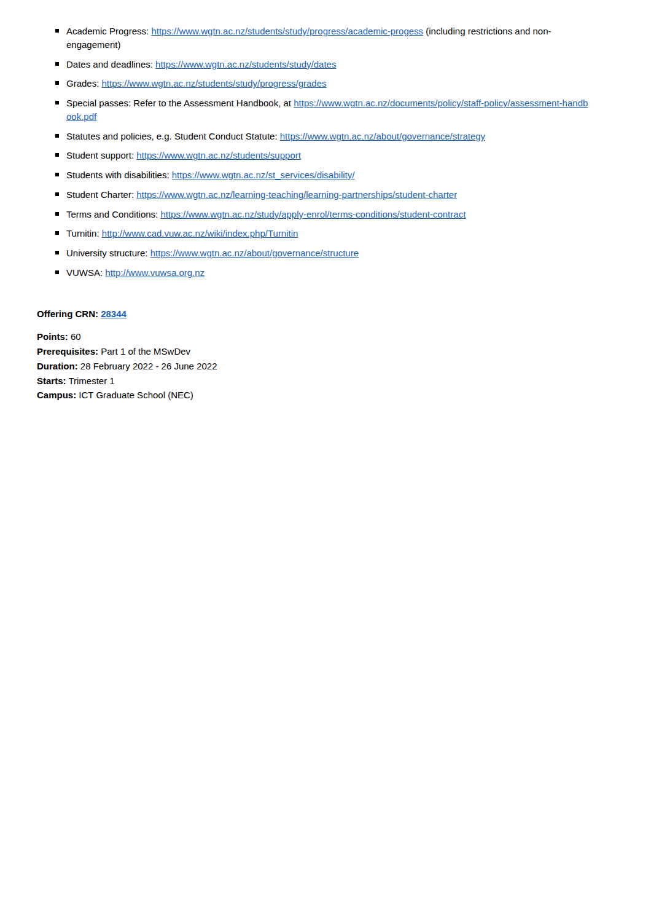Academic Progress: https://www.wgtn.ac.nz/students/study/progress/academic-progess (including restrictions and non-engagement)
Dates and deadlines: https://www.wgtn.ac.nz/students/study/dates
Grades: https://www.wgtn.ac.nz/students/study/progress/grades
Special passes: Refer to the Assessment Handbook, at https://www.wgtn.ac.nz/documents/policy/staff-policy/assessment-handbook.pdf
Statutes and policies, e.g. Student Conduct Statute: https://www.wgtn.ac.nz/about/governance/strategy
Student support: https://www.wgtn.ac.nz/students/support
Students with disabilities: https://www.wgtn.ac.nz/st_services/disability/
Student Charter: https://www.wgtn.ac.nz/learning-teaching/learning-partnerships/student-charter
Terms and Conditions: https://www.wgtn.ac.nz/study/apply-enrol/terms-conditions/student-contract
Turnitin: http://www.cad.vuw.ac.nz/wiki/index.php/Turnitin
University structure: https://www.wgtn.ac.nz/about/governance/structure
VUWSA: http://www.vuwsa.org.nz
Offering CRN: 28344
Points: 60
Prerequisites: Part 1 of the MSwDev
Duration: 28 February 2022 - 26 June 2022
Starts: Trimester 1
Campus: ICT Graduate School (NEC)